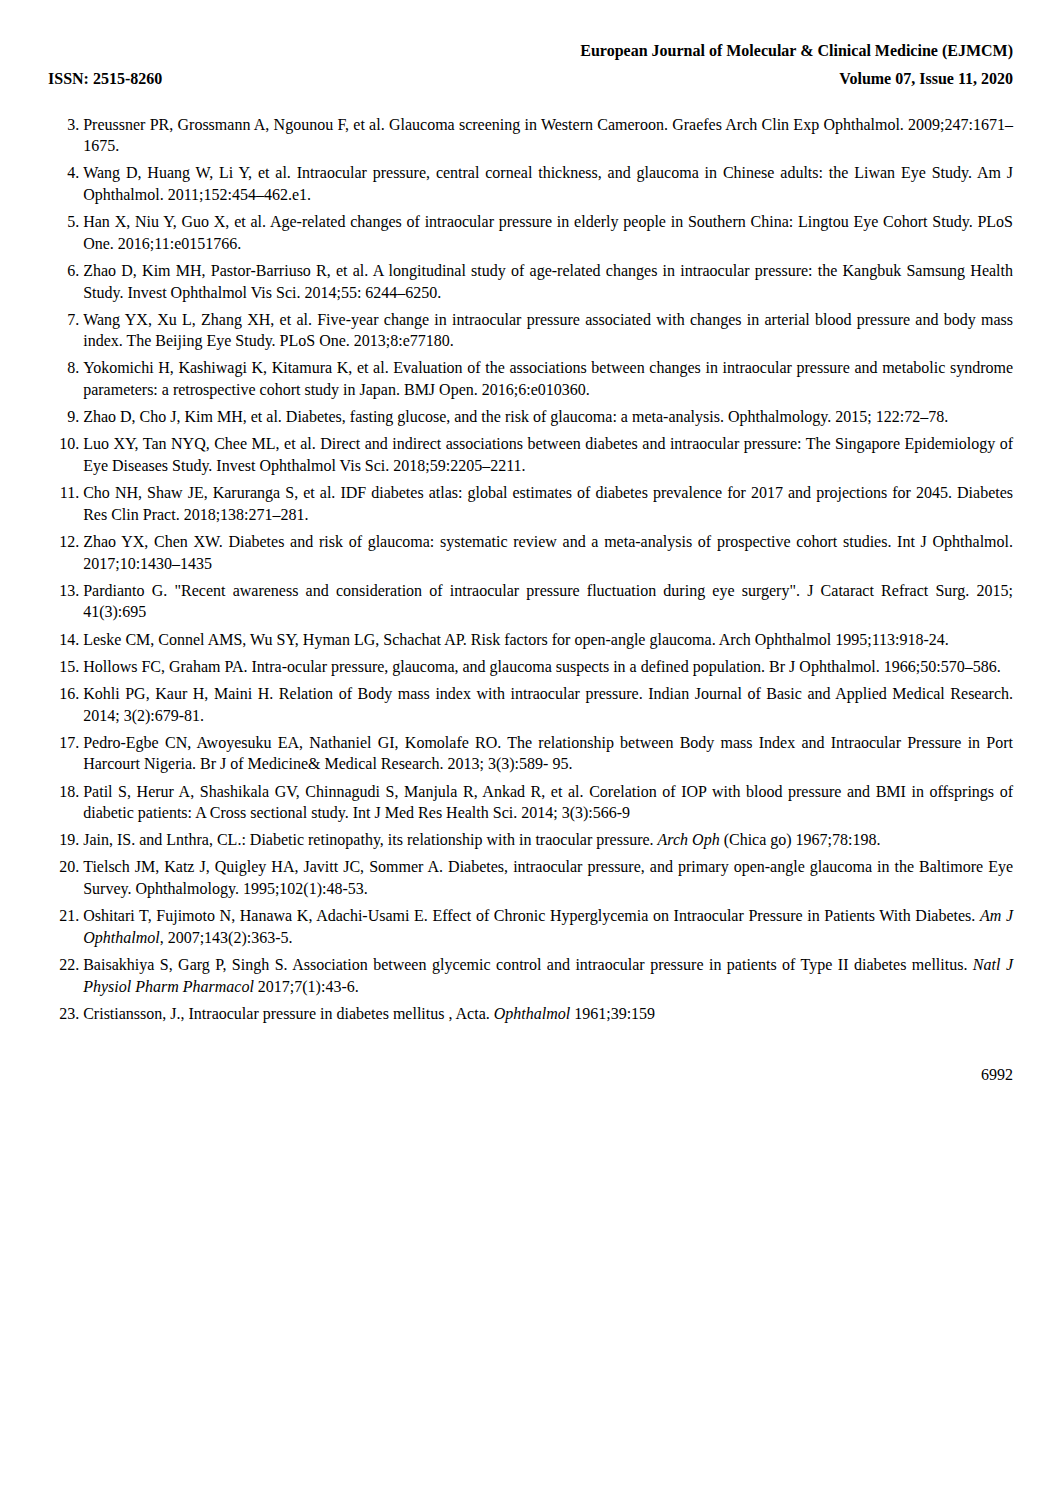European Journal of Molecular & Clinical Medicine (EJMCM)
ISSN: 2515-8260 Volume 07, Issue 11, 2020
Preussner PR, Grossmann A, Ngounou F, et al. Glaucoma screening in Western Cameroon. Graefes Arch Clin Exp Ophthalmol. 2009;247:1671–1675.
Wang D, Huang W, Li Y, et al. Intraocular pressure, central corneal thickness, and glaucoma in Chinese adults: the Liwan Eye Study. Am J Ophthalmol. 2011;152:454–462.e1.
Han X, Niu Y, Guo X, et al. Age-related changes of intraocular pressure in elderly people in Southern China: Lingtou Eye Cohort Study. PLoS One. 2016;11:e0151766.
Zhao D, Kim MH, Pastor-Barriuso R, et al. A longitudinal study of age-related changes in intraocular pressure: the Kangbuk Samsung Health Study. Invest Ophthalmol Vis Sci. 2014;55: 6244–6250.
Wang YX, Xu L, Zhang XH, et al. Five-year change in intraocular pressure associated with changes in arterial blood pressure and body mass index. The Beijing Eye Study. PLoS One. 2013;8:e77180.
Yokomichi H, Kashiwagi K, Kitamura K, et al. Evaluation of the associations between changes in intraocular pressure and metabolic syndrome parameters: a retrospective cohort study in Japan. BMJ Open. 2016;6:e010360.
Zhao D, Cho J, Kim MH, et al. Diabetes, fasting glucose, and the risk of glaucoma: a meta-analysis. Ophthalmology. 2015; 122:72–78.
Luo XY, Tan NYQ, Chee ML, et al. Direct and indirect associations between diabetes and intraocular pressure: The Singapore Epidemiology of Eye Diseases Study. Invest Ophthalmol Vis Sci. 2018;59:2205–2211.
Cho NH, Shaw JE, Karuranga S, et al. IDF diabetes atlas: global estimates of diabetes prevalence for 2017 and projections for 2045. Diabetes Res Clin Pract. 2018;138:271–281.
Zhao YX, Chen XW. Diabetes and risk of glaucoma: systematic review and a meta-analysis of prospective cohort studies. Int J Ophthalmol. 2017;10:1430–1435
Pardianto G. "Recent awareness and consideration of intraocular pressure fluctuation during eye surgery". J Cataract Refract Surg. 2015; 41(3):695
Leske CM, Connel AMS, Wu SY, Hyman LG, Schachat AP. Risk factors for open-angle glaucoma. Arch Ophthalmol 1995;113:918-24.
Hollows FC, Graham PA. Intra-ocular pressure, glaucoma, and glaucoma suspects in a defined population. Br J Ophthalmol. 1966;50:570–586.
Kohli PG, Kaur H, Maini H. Relation of Body mass index with intraocular pressure. Indian Journal of Basic and Applied Medical Research. 2014; 3(2):679-81.
Pedro-Egbe CN, Awoyesuku EA, Nathaniel GI, Komolafe RO. The relationship between Body mass Index and Intraocular Pressure in Port Harcourt Nigeria. Br J of Medicine& Medical Research. 2013; 3(3):589- 95.
Patil S, Herur A, Shashikala GV, Chinnagudi S, Manjula R, Ankad R, et al. Corelation of IOP with blood pressure and BMI in offsprings of diabetic patients: A Cross sectional study. Int J Med Res Health Sci. 2014; 3(3):566-9
Jain, IS. and Lnthra, CL.: Diabetic retinopathy, its relationship with in traocular pressure. Arch Oph (Chica go) 1967;78:198.
Tielsch JM, Katz J, Quigley HA, Javitt JC, Sommer A. Diabetes, intraocular pressure, and primary open-angle glaucoma in the Baltimore Eye Survey. Ophthalmology. 1995;102(1):48-53.
Oshitari T, Fujimoto N, Hanawa K, Adachi-Usami E. Effect of Chronic Hyperglycemia on Intraocular Pressure in Patients With Diabetes. Am J Ophthalmol, 2007;143(2):363-5.
Baisakhiya S, Garg P, Singh S. Association between glycemic control and intraocular pressure in patients of Type II diabetes mellitus. Natl J Physiol Pharm Pharmacol 2017;7(1):43-6.
Cristiansson, J., Intraocular pressure in diabetes mellitus , Acta. Ophthalmol 1961;39:159
6992